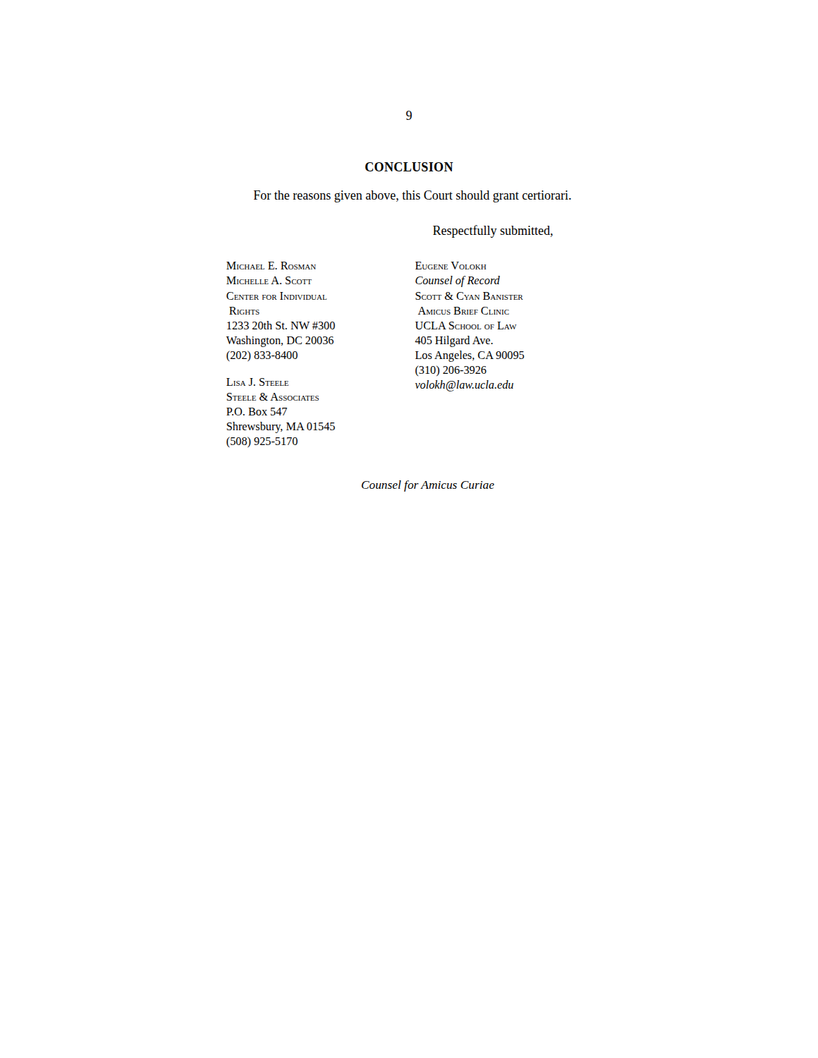9
CONCLUSION
For the reasons given above, this Court should grant certiorari.
Respectfully submitted,
Michael E. Rosman
Michelle A. Scott
Center for Individual
Rights
1233 20th St. NW #300
Washington, DC 20036
(202) 833-8400
Lisa J. Steele
Steele & Associates
P.O. Box 547
Shrewsbury, MA 01545
(508) 925-5170
Eugene Volokh
Counsel of Record
Scott & Cyan Banister
Amicus Brief Clinic
UCLA School of Law
405 Hilgard Ave.
Los Angeles, CA 90095
(310) 206-3926
volokh@law.ucla.edu
Counsel for Amicus Curiae